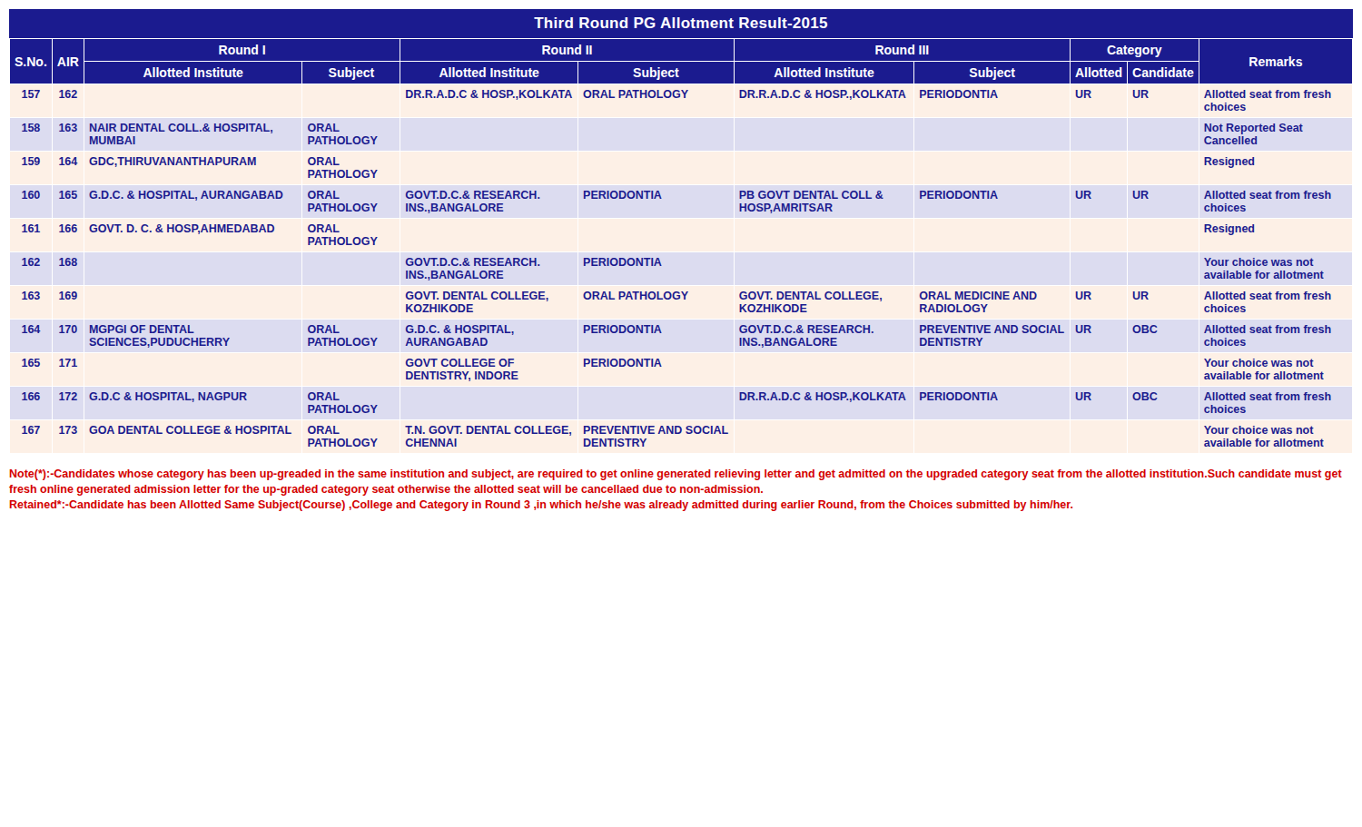Third Round PG Allotment Result-2015
| S.No. | AIR | Round I | Round II | Round III | Category | Remarks |
| --- | --- | --- | --- | --- | --- | --- |
| Allotted Institute | Subject | Allotted Institute | Subject | Allotted Institute | Subject | Allotted | Candidate |
| 157 | 162 | | | DR.R.A.D.C & HOSP.,KOLKATA | ORAL PATHOLOGY | DR.R.A.D.C & HOSP.,KOLKATA | PERIODONTIA | UR | UR | Allotted seat from fresh choices |
| 158 | 163 | NAIR DENTAL COLL.& HOSPITAL, MUMBAI | ORAL PATHOLOGY | | | | | | | Not Reported Seat Cancelled |
| 159 | 164 | GDC,THIRUVANANTHAPURAM | ORAL PATHOLOGY | | | | | | | Resigned |
| 160 | 165 | G.D.C. & HOSPITAL, AURANGABAD | ORAL PATHOLOGY | GOVT.D.C.& RESEARCH. INS.,BANGALORE | PERIODONTIA | PB GOVT DENTAL COLL & HOSP,AMRITSAR | PERIODONTIA | UR | UR | Allotted seat from fresh choices |
| 161 | 166 | GOVT. D. C. & HOSP,AHMEDABAD | ORAL PATHOLOGY | | | | | | | Resigned |
| 162 | 168 | | | GOVT.D.C.& RESEARCH. INS.,BANGALORE | PERIODONTIA | | | | | Your choice was not available for allotment |
| 163 | 169 | | | GOVT. DENTAL COLLEGE, KOZHIKODE | ORAL PATHOLOGY | GOVT. DENTAL COLLEGE, KOZHIKODE | ORAL MEDICINE AND RADIOLOGY | UR | UR | Allotted seat from fresh choices |
| 164 | 170 | MGPGI OF DENTAL SCIENCES,PUDUCHERRY | ORAL PATHOLOGY | G.D.C. & HOSPITAL, AURANGABAD | PERIODONTIA | GOVT.D.C.& RESEARCH. INS.,BANGALORE | PREVENTIVE AND SOCIAL DENTISTRY | UR | OBC | Allotted seat from fresh choices |
| 165 | 171 | | | GOVT COLLEGE OF DENTISTRY, INDORE | PERIODONTIA | | | | | Your choice was not available for allotment |
| 166 | 172 | G.D.C & HOSPITAL, NAGPUR | ORAL PATHOLOGY | | | DR.R.A.D.C & HOSP.,KOLKATA | PERIODONTIA | UR | OBC | Allotted seat from fresh choices |
| 167 | 173 | GOA DENTAL COLLEGE & HOSPITAL | ORAL PATHOLOGY | T.N. GOVT. DENTAL COLLEGE, CHENNAI | PREVENTIVE AND SOCIAL DENTISTRY | | | | | Your choice was not available for allotment |
Note(*):-Candidates whose category has been up-greaded in the same institution and subject, are required to get online generated relieving letter and get admitted on the upgraded category seat from the allotted institution.Such candidate must get fresh online generated admission letter for the up-graded category seat otherwise the allotted seat will be cancellaed due to non-admission.
Retained*:-Candidate has been Allotted Same Subject(Course) ,College and Category in Round 3 ,in which he/she was already admitted during earlier Round, from the Choices submitted by him/her.